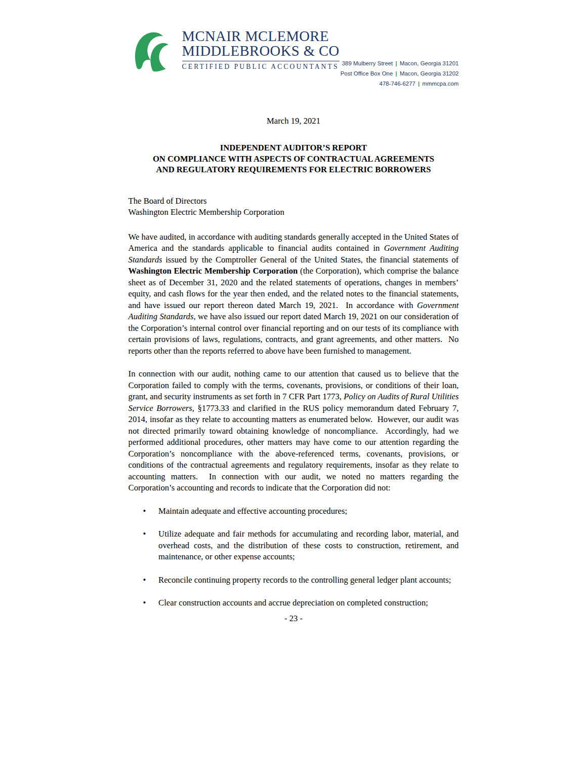MCNAIR MCLEMORE MIDDLEBROOKS & CO
CERTIFIED PUBLIC ACCOUNTANTS
389 Mulberry Street | Macon, Georgia 31201
Post Office Box One | Macon, Georgia 31202
478-746-6277 | mmmcpa.com
March 19, 2021
Independent Auditor’s Report
on Compliance with Aspects of Contractual Agreements
and Regulatory Requirements for Electric Borrowers
The Board of Directors
Washington Electric Membership Corporation
We have audited, in accordance with auditing standards generally accepted in the United States of America and the standards applicable to financial audits contained in Government Auditing Standards issued by the Comptroller General of the United States, the financial statements of Washington Electric Membership Corporation (the Corporation), which comprise the balance sheet as of December 31, 2020 and the related statements of operations, changes in members’ equity, and cash flows for the year then ended, and the related notes to the financial statements, and have issued our report thereon dated March 19, 2021. In accordance with Government Auditing Standards, we have also issued our report dated March 19, 2021 on our consideration of the Corporation’s internal control over financial reporting and on our tests of its compliance with certain provisions of laws, regulations, contracts, and grant agreements, and other matters. No reports other than the reports referred to above have been furnished to management.
In connection with our audit, nothing came to our attention that caused us to believe that the Corporation failed to comply with the terms, covenants, provisions, or conditions of their loan, grant, and security instruments as set forth in 7 CFR Part 1773, Policy on Audits of Rural Utilities Service Borrowers, §1773.33 and clarified in the RUS policy memorandum dated February 7, 2014, insofar as they relate to accounting matters as enumerated below. However, our audit was not directed primarily toward obtaining knowledge of noncompliance. Accordingly, had we performed additional procedures, other matters may have come to our attention regarding the Corporation’s noncompliance with the above-referenced terms, covenants, provisions, or conditions of the contractual agreements and regulatory requirements, insofar as they relate to accounting matters. In connection with our audit, we noted no matters regarding the Corporation’s accounting and records to indicate that the Corporation did not:
Maintain adequate and effective accounting procedures;
Utilize adequate and fair methods for accumulating and recording labor, material, and overhead costs, and the distribution of these costs to construction, retirement, and maintenance, or other expense accounts;
Reconcile continuing property records to the controlling general ledger plant accounts;
Clear construction accounts and accrue depreciation on completed construction;
- 23 -